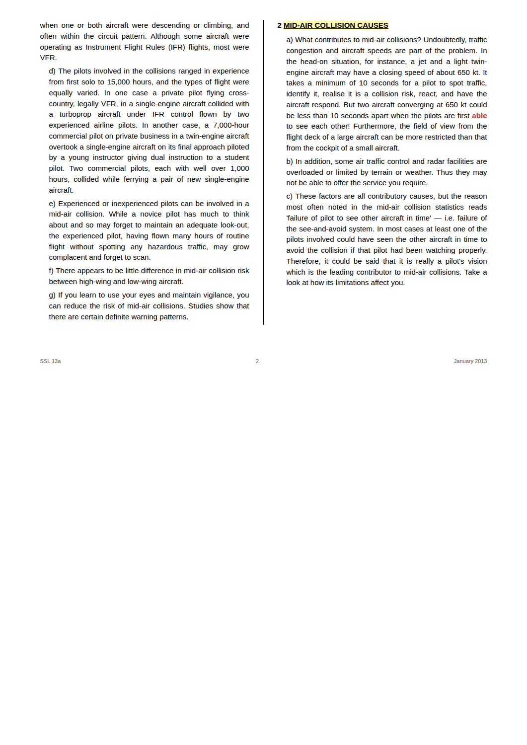when one or both aircraft were descending or climbing, and often within the circuit pattern. Although some aircraft were operating as Instrument Flight Rules (IFR) flights, most were VFR.
d) The pilots involved in the collisions ranged in experience from first solo to 15,000 hours, and the types of flight were equally varied. In one case a private pilot flying cross-country, legally VFR, in a single-engine aircraft collided with a turboprop aircraft under IFR control flown by two experienced airline pilots. In another case, a 7,000-hour commercial pilot on private business in a twin-engine aircraft overtook a single-engine aircraft on its final approach piloted by a young instructor giving dual instruction to a student pilot. Two commercial pilots, each with well over 1,000 hours, collided while ferrying a pair of new single-engine aircraft.
e) Experienced or inexperienced pilots can be involved in a mid-air collision. While a novice pilot has much to think about and so may forget to maintain an adequate look-out, the experienced pilot, having flown many hours of routine flight without spotting any hazardous traffic, may grow complacent and forget to scan.
f) There appears to be little difference in mid-air collision risk between high-wing and low-wing aircraft.
g) If you learn to use your eyes and maintain vigilance, you can reduce the risk of mid-air collisions. Studies show that there are certain definite warning patterns.
2 MID-AIR COLLISION CAUSES
a) What contributes to mid-air collisions? Undoubtedly, traffic congestion and aircraft speeds are part of the problem. In the head-on situation, for instance, a jet and a light twin-engine aircraft may have a closing speed of about 650 kt. It takes a minimum of 10 seconds for a pilot to spot traffic, identify it, realise it is a collision risk, react, and have the aircraft respond. But two aircraft converging at 650 kt could be less than 10 seconds apart when the pilots are first able to see each other! Furthermore, the field of view from the flight deck of a large aircraft can be more restricted than that from the cockpit of a small aircraft.
b) In addition, some air traffic control and radar facilities are overloaded or limited by terrain or weather. Thus they may not be able to offer the service you require.
c) These factors are all contributory causes, but the reason most often noted in the mid-air collision statistics reads 'failure of pilot to see other aircraft in time' — i.e. failure of the see-and-avoid system. In most cases at least one of the pilots involved could have seen the other aircraft in time to avoid the collision if that pilot had been watching properly. Therefore, it could be said that it is really a pilot's vision which is the leading contributor to mid-air collisions. Take a look at how its limitations affect you.
SSL 13a
2
January 2013